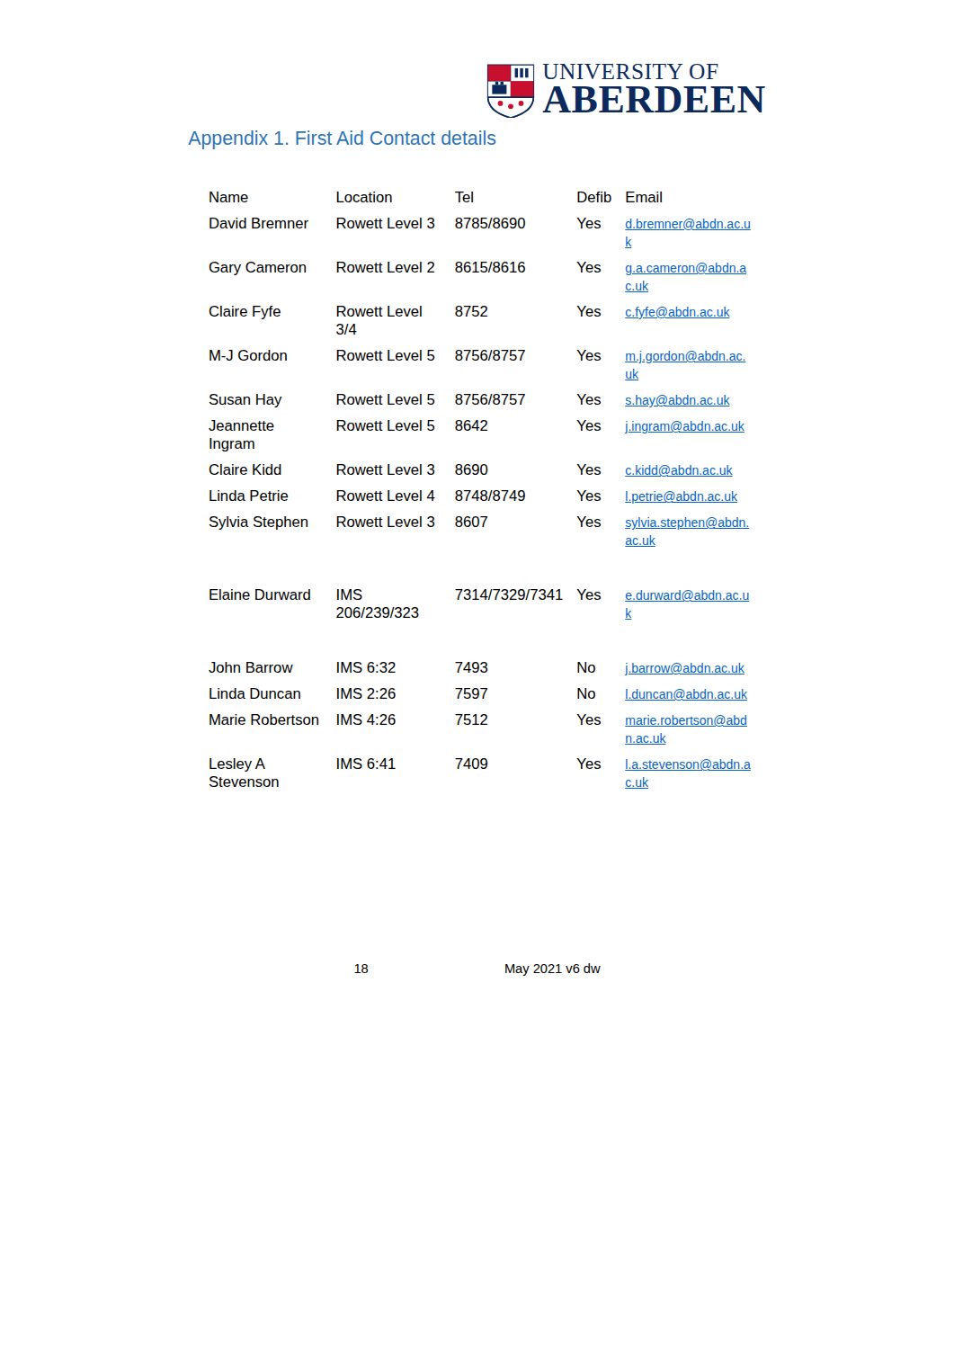UNIVERSITY OF ABERDEEN
Appendix 1. First Aid Contact details
| Name | Location | Tel | Defib | Email |
| --- | --- | --- | --- | --- |
| David Bremner | Rowett Level 3 | 8785/8690 | Yes | d.bremner@abdn.ac.uk |
| Gary Cameron | Rowett Level 2 | 8615/8616 | Yes | g.a.cameron@abdn.ac.uk |
| Claire Fyfe | Rowett Level 3/4 | 8752 | Yes | c.fyfe@abdn.ac.uk |
| M-J Gordon | Rowett Level 5 | 8756/8757 | Yes | m.j.gordon@abdn.ac.uk |
| Susan Hay | Rowett Level 5 | 8756/8757 | Yes | s.hay@abdn.ac.uk |
| Jeannette Ingram | Rowett Level 5 | 8642 | Yes | j.ingram@abdn.ac.uk |
| Claire Kidd | Rowett Level 3 | 8690 | Yes | c.kidd@abdn.ac.uk |
| Linda Petrie | Rowett Level 4 | 8748/8749 | Yes | l.petrie@abdn.ac.uk |
| Sylvia Stephen | Rowett Level 3 | 8607 | Yes | sylvia.stephen@abdn.ac.uk |
| Elaine Durward | IMS 206/239/323 | 7314/7329/7341 | Yes | e.durward@abdn.ac.uk |
| John Barrow | IMS 6:32 | 7493 | No | j.barrow@abdn.ac.uk |
| Linda Duncan | IMS 2:26 | 7597 | No | l.duncan@abdn.ac.uk |
| Marie Robertson | IMS 4:26 | 7512 | Yes | marie.robertson@abdn.ac.uk |
| Lesley A Stevenson | IMS 6:41 | 7409 | Yes | l.a.stevenson@abdn.ac.uk |
18 May 2021 v6 dw